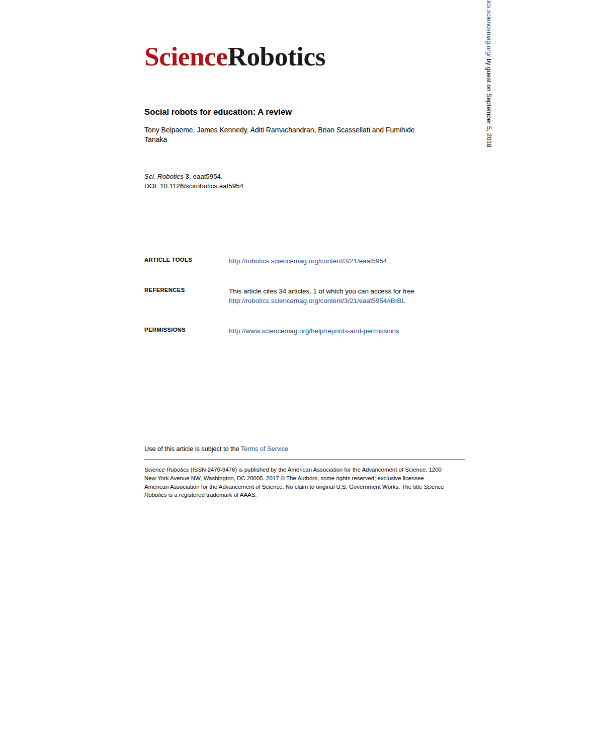Science Robotics
Social robots for education: A review
Tony Belpaeme, James Kennedy, Aditi Ramachandran, Brian Scassellati and Fumihide Tanaka
Sci. Robotics 3, eaat5954.
DOI: 10.1126/scirobotics.aat5954
| ARTICLE TOOLS | http://robotics.sciencemag.org/content/3/21/eaat5954 |
| REFERENCES | This article cites 34 articles, 1 of which you can access for free http://robotics.sciencemag.org/content/3/21/eaat5954#BIBL |
| PERMISSIONS | http://www.sciencemag.org/help/reprints-and-permissions |
Downloaded from http://robotics.sciencemag.org/ by guest on September 5, 2018
Use of this article is subject to the Terms of Service
Science Robotics (ISSN 2470-9476) is published by the American Association for the Advancement of Science, 1200 New York Avenue NW, Washington, DC 20005. 2017 © The Authors, some rights reserved; exclusive licensee American Association for the Advancement of Science. No claim to original U.S. Government Works. The title Science Robotics is a registered trademark of AAAS.